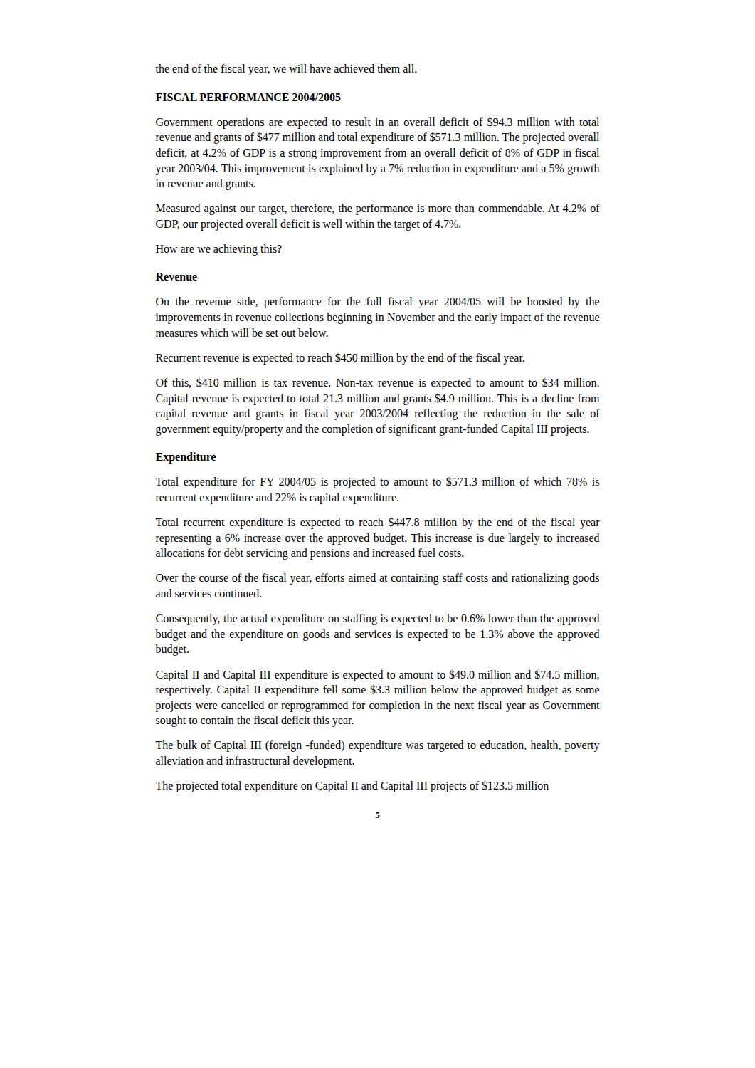the end of the fiscal year, we will have achieved them all.
FISCAL PERFORMANCE 2004/2005
Government operations are expected to result in an overall deficit of $94.3 million with total revenue and grants of $477 million and total expenditure of $571.3 million. The projected overall deficit, at 4.2% of GDP is a strong improvement from an overall deficit of 8% of GDP in fiscal year 2003/04. This improvement is explained by a 7% reduction in expenditure and a 5% growth in revenue and grants.
Measured against our target, therefore, the performance is more than commendable. At 4.2% of GDP, our projected overall deficit is well within the target of 4.7%.
How are we achieving this?
Revenue
On the revenue side, performance for the full fiscal year 2004/05 will be boosted by the improvements in revenue collections beginning in November and the early impact of the revenue measures which will be set out below.
Recurrent revenue is expected to reach $450 million by the end of the fiscal year.
Of this, $410 million is tax revenue. Non-tax revenue is expected to amount to $34 million. Capital revenue is expected to total 21.3 million and grants $4.9 million. This is a decline from capital revenue and grants in fiscal year 2003/2004 reflecting the reduction in the sale of government equity/property and the completion of significant grant-funded Capital III projects.
Expenditure
Total expenditure for FY 2004/05 is projected to amount to $571.3 million of which 78% is recurrent expenditure and 22% is capital expenditure.
Total recurrent expenditure is expected to reach $447.8 million by the end of the fiscal year representing a 6% increase over the approved budget. This increase is due largely to increased allocations for debt servicing and pensions and increased fuel costs.
Over the course of the fiscal year, efforts aimed at containing staff costs and rationalizing goods and services continued.
Consequently, the actual expenditure on staffing is expected to be 0.6% lower than the approved budget and the expenditure on goods and services is expected to be 1.3% above the approved budget.
Capital II and Capital III expenditure is expected to amount to $49.0 million and $74.5 million, respectively. Capital II expenditure fell some $3.3 million below the approved budget as some projects were cancelled or reprogrammed for completion in the next fiscal year as Government sought to contain the fiscal deficit this year.
The bulk of Capital III (foreign -funded) expenditure was targeted to education, health, poverty alleviation and infrastructural development.
The projected total expenditure on Capital II and Capital III projects of $123.5 million
5